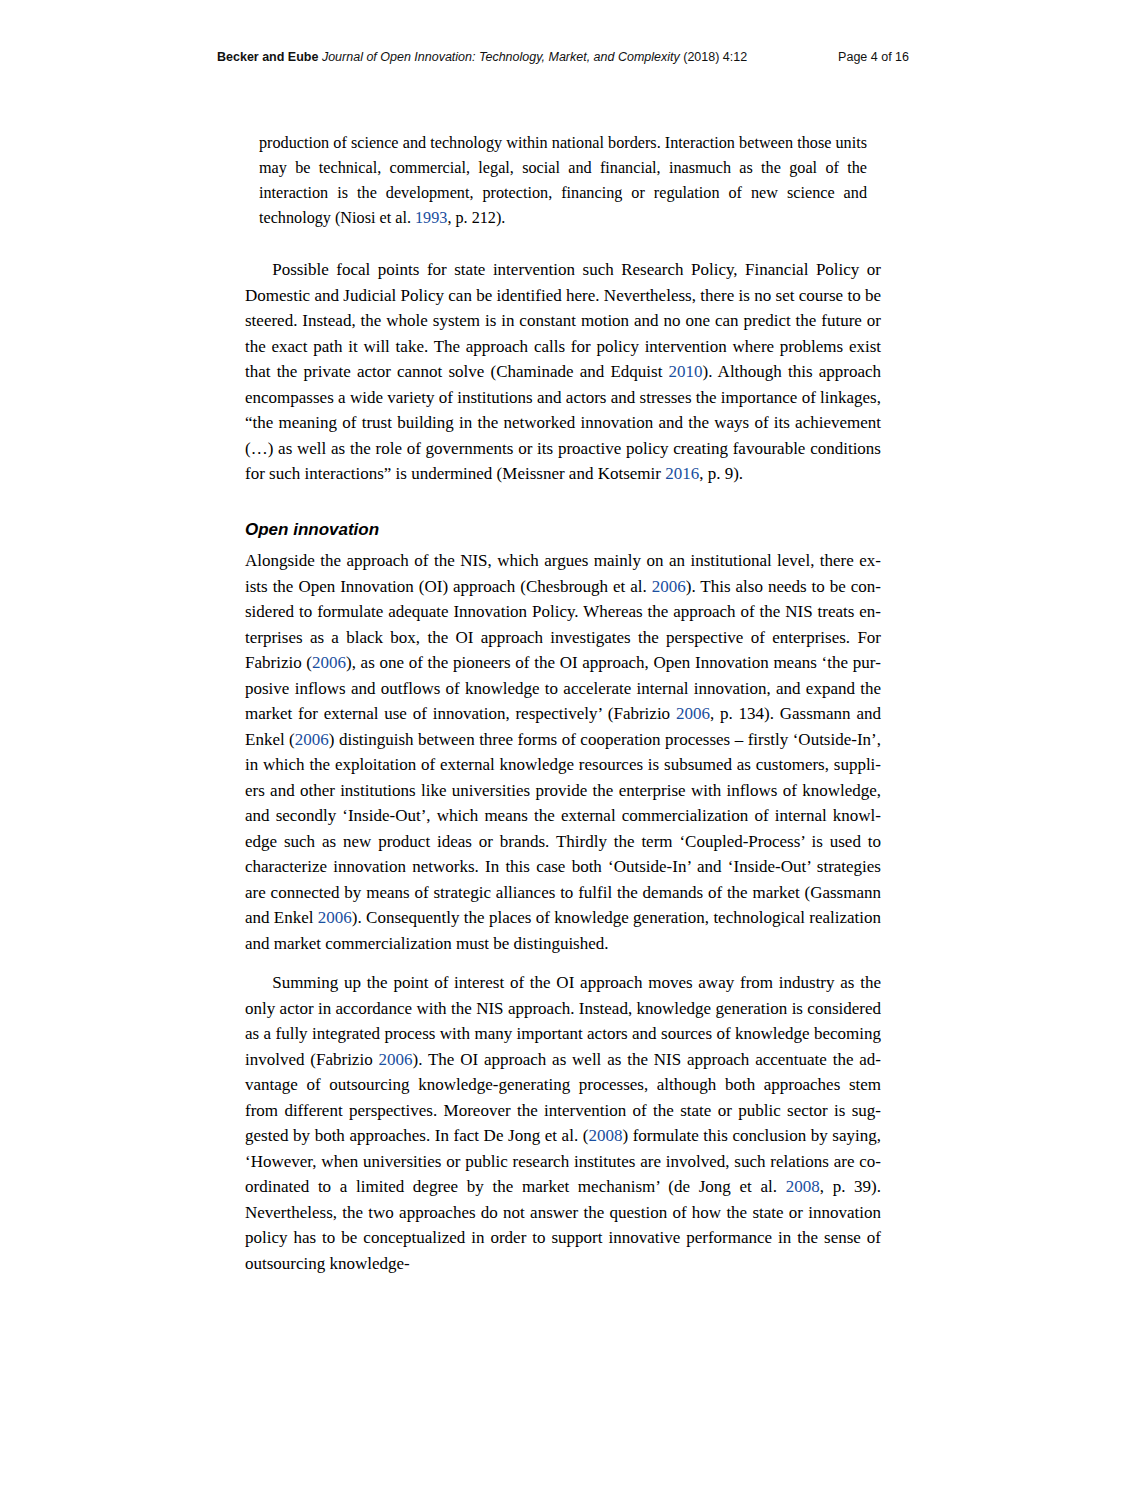Becker and Eube Journal of Open Innovation: Technology, Market, and Complexity (2018) 4:12
Page 4 of 16
production of science and technology within national borders. Interaction between those units may be technical, commercial, legal, social and financial, inasmuch as the goal of the interaction is the development, protection, financing or regulation of new science and technology (Niosi et al. 1993, p. 212).
Possible focal points for state intervention such Research Policy, Financial Policy or Domestic and Judicial Policy can be identified here. Nevertheless, there is no set course to be steered. Instead, the whole system is in constant motion and no one can predict the future or the exact path it will take. The approach calls for policy intervention where problems exist that the private actor cannot solve (Chaminade and Edquist 2010). Although this approach encompasses a wide variety of institutions and actors and stresses the importance of linkages, “the meaning of trust building in the networked innovation and the ways of its achievement (…) as well as the role of governments or its proactive policy creating favourable conditions for such interactions” is undermined (Meissner and Kotsemir 2016, p. 9).
Open innovation
Alongside the approach of the NIS, which argues mainly on an institutional level, there exists the Open Innovation (OI) approach (Chesbrough et al. 2006). This also needs to be considered to formulate adequate Innovation Policy. Whereas the approach of the NIS treats enterprises as a black box, the OI approach investigates the perspective of enterprises. For Fabrizio (2006), as one of the pioneers of the OI approach, Open Innovation means ‘the purposive inflows and outflows of knowledge to accelerate internal innovation, and expand the market for external use of innovation, respectively’ (Fabrizio 2006, p. 134). Gassmann and Enkel (2006) distinguish between three forms of cooperation processes – firstly ‘Outside-In’, in which the exploitation of external knowledge resources is subsumed as customers, suppliers and other institutions like universities provide the enterprise with inflows of knowledge, and secondly ‘Inside-Out’, which means the external commercialization of internal knowledge such as new product ideas or brands. Thirdly the term ‘Coupled-Process’ is used to characterize innovation networks. In this case both ‘Outside-In’ and ‘Inside-Out’ strategies are connected by means of strategic alliances to fulfil the demands of the market (Gassmann and Enkel 2006). Consequently the places of knowledge generation, technological realization and market commercialization must be distinguished.
Summing up the point of interest of the OI approach moves away from industry as the only actor in accordance with the NIS approach. Instead, knowledge generation is considered as a fully integrated process with many important actors and sources of knowledge becoming involved (Fabrizio 2006). The OI approach as well as the NIS approach accentuate the advantage of outsourcing knowledge-generating processes, although both approaches stem from different perspectives. Moreover the intervention of the state or public sector is suggested by both approaches. In fact De Jong et al. (2008) formulate this conclusion by saying, ‘However, when universities or public research institutes are involved, such relations are coordinated to a limited degree by the market mechanism’ (de Jong et al. 2008, p. 39). Nevertheless, the two approaches do not answer the question of how the state or innovation policy has to be conceptualized in order to support innovative performance in the sense of outsourcing knowledge-